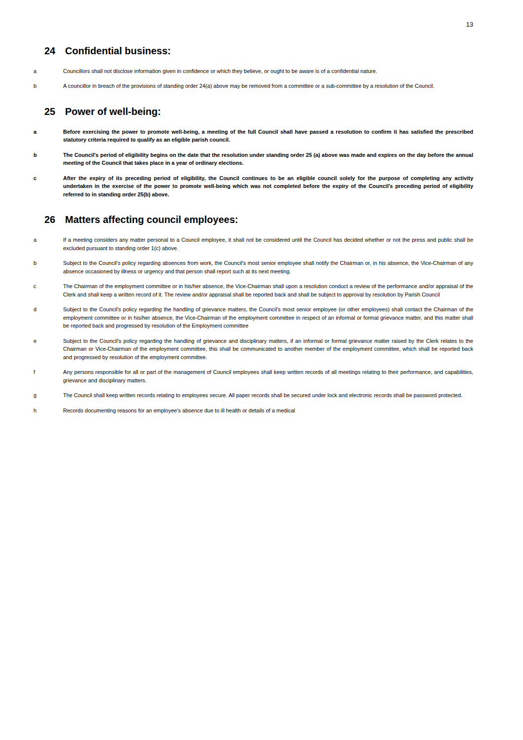13
24 Confidential business:
a
Councillors shall not disclose information given in confidence or which they believe, or ought to be aware is of a confidential nature.
b
A councillor in breach of the provisions of standing order 24(a) above may be removed from a committee or a sub-committee by a resolution of the Council.
25 Power of well-being:
a
Before exercising the power to promote well-being, a meeting of the full Council shall have passed a resolution to confirm it has satisfied the prescribed statutory criteria required to qualify as an eligible parish council.
b
The Council's period of eligibility begins on the date that the resolution under standing order 25 (a) above was made and expires on the day before the annual meeting of the Council that takes place in a year of ordinary elections.
c
After the expiry of its preceding period of eligibility, the Council continues to be an eligible council solely for the purpose of completing any activity undertaken in the exercise of the power to promote well-being which was not completed before the expiry of the Council's preceding period of eligibility referred to in standing order 25(b) above.
26 Matters affecting council employees:
a
If a meeting considers any matter personal to a Council employee, it shall not be considered until the Council has decided whether or not the press and public shall be excluded pursuant to standing order 1(c) above.
b
Subject to the Council's policy regarding absences from work, the Council's most senior employee shall notify the Chairman or, in his absence, the Vice-Chairman of any absence occasioned by illness or urgency and that person shall report such at its next meeting.
c
The Chairman of the employment committee or in his/her absence, the Vice-Chairman shall upon a resolution conduct a review of the performance and/or appraisal of the Clerk and shall keep a written record of it. The review and/or appraisal shall be reported back and shall be subject to approval by resolution by Parish Council
d
Subject to the Council's policy regarding the handling of grievance matters, the Council's most senior employee (or other employees) shall contact the Chairman of the employment committee or in his/her absence, the Vice-Chairman of the employment committee in respect of an informal or formal grievance matter, and this matter shall be reported back and progressed by resolution of the Employment committee
e
Subject to the Council's policy regarding the handling of grievance and disciplinary matters, if an informal or formal grievance matter raised by the Clerk relates to the Chairman or Vice-Chairman of the employment committee, this shall be communicated to another member of the employment committee, which shall be reported back and progressed by resolution of the employment committee.
f
Any persons responsible for all or part of the management of Council employees shall keep written records of all meetings relating to their performance, and capabilities, grievance and disciplinary matters.
g
The Council shall keep written records relating to employees secure. All paper records shall be secured under lock and electronic records shall be password protected.
h
Records documenting reasons for an employee's absence due to ill health or details of a medical